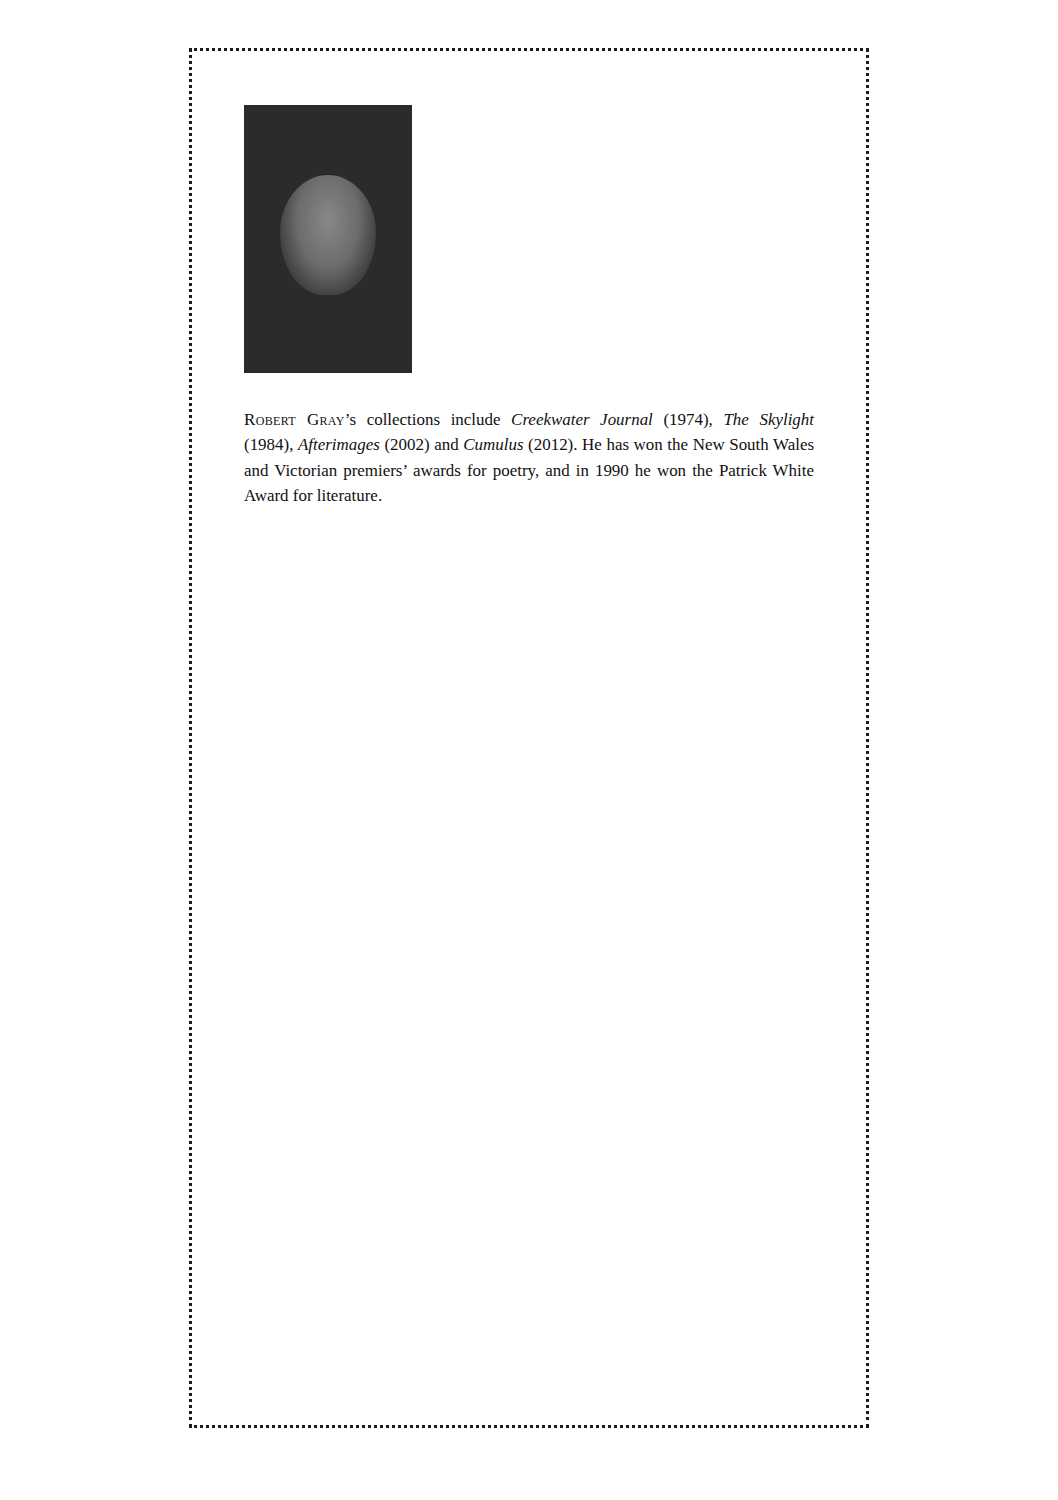Robert Gray’s collections include Creekwater Journal (1974), The Skylight (1984), Afterimages (2002) and Cumulus (2012). He has won the New South Wales and Victorian premiers’ awards for poetry, and in 1990 he won the Patrick White Award for literature.